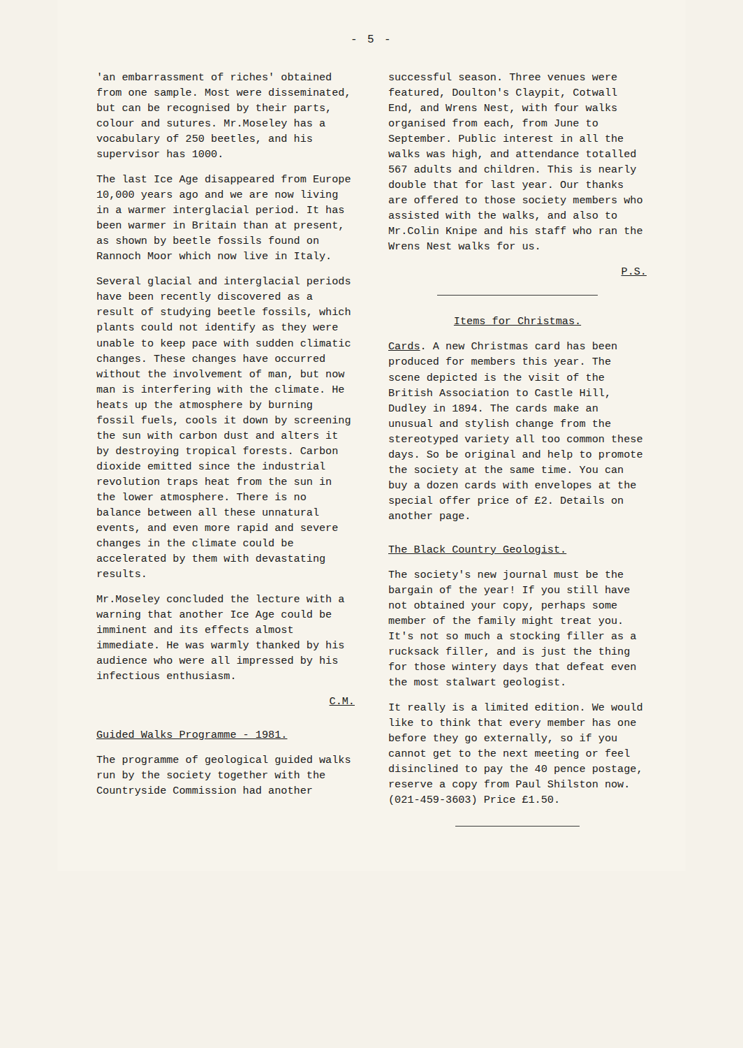- 5 -
'an embarrassment of riches' obtained from one sample. Most were disseminated, but can be recognised by their parts, colour and sutures. Mr.Moseley has a vocabulary of 250 beetles, and his supervisor has 1000.
The last Ice Age disappeared from Europe 10,000 years ago and we are now living in a warmer interglacial period. It has been warmer in Britain than at present, as shown by beetle fossils found on Rannoch Moor which now live in Italy.
Several glacial and interglacial periods have been recently discovered as a result of studying beetle fossils, which plants could not identify as they were unable to keep pace with sudden climatic changes. These changes have occurred without the involvement of man, but now man is interfering with the climate. He heats up the atmosphere by burning fossil fuels, cools it down by screening the sun with carbon dust and alters it by destroying tropical forests. Carbon dioxide emitted since the industrial revolution traps heat from the sun in the lower atmosphere. There is no balance between all these unnatural events, and even more rapid and severe changes in the climate could be accelerated by them with devastating results.
Mr.Moseley concluded the lecture with a warning that another Ice Age could be imminent and its effects almost immediate. He was warmly thanked by his audience who were all impressed by his infectious enthusiasm.
C.M.
Guided Walks Programme - 1981.
The programme of geological guided walks run by the society together with the Countryside Commission had another
successful season. Three venues were featured, Doulton's Claypit, Cotwall End, and Wrens Nest, with four walks organised from each, from June to September. Public interest in all the walks was high, and attendance totalled 567 adults and children. This is nearly double that for last year. Our thanks are offered to those society members who assisted with the walks, and also to Mr.Colin Knipe and his staff who ran the Wrens Nest walks for us.
P.S.
Items for Christmas.
Cards. A new Christmas card has been produced for members this year. The scene depicted is the visit of the British Association to Castle Hill, Dudley in 1894. The cards make an unusual and stylish change from the stereotyped variety all too common these days. So be original and help to promote the society at the same time. You can buy a dozen cards with envelopes at the special offer price of £2. Details on another page.
The Black Country Geologist.
The society's new journal must be the bargain of the year! If you still have not obtained your copy, perhaps some member of the family might treat you. It's not so much a stocking filler as a rucksack filler, and is just the thing for those wintery days that defeat even the most stalwart geologist.
It really is a limited edition. We would like to think that every member has one before they go externally, so if you cannot get to the next meeting or feel disinclined to pay the 40 pence postage, reserve a copy from Paul Shilston now. (021-459-3603) Price £1.50.